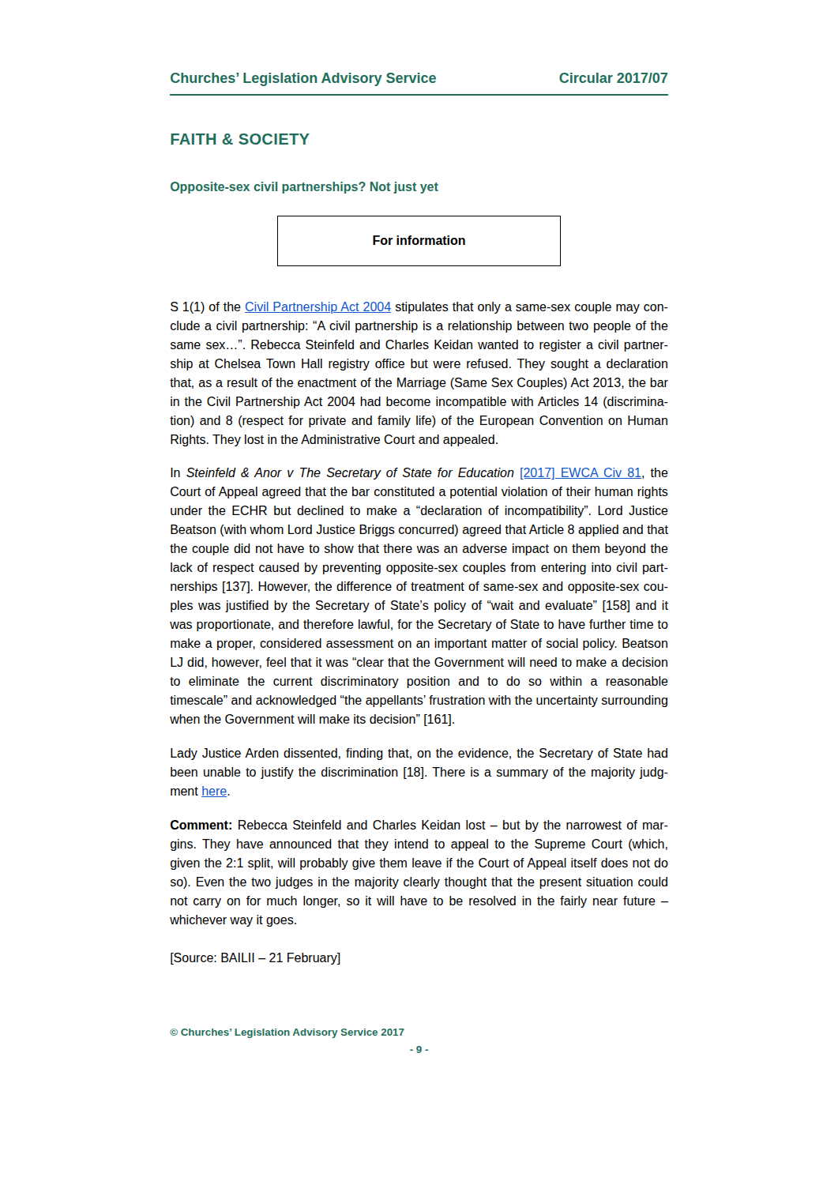Churches’ Legislation Advisory Service
Circular 2017/07
FAITH & SOCIETY
Opposite-sex civil partnerships? Not just yet
For information
S 1(1) of the Civil Partnership Act 2004 stipulates that only a same-sex couple may conclude a civil partnership: “A civil partnership is a relationship between two people of the same sex…”. Rebecca Steinfeld and Charles Keidan wanted to register a civil partnership at Chelsea Town Hall registry office but were refused. They sought a declaration that, as a result of the enactment of the Marriage (Same Sex Couples) Act 2013, the bar in the Civil Partnership Act 2004 had become incompatible with Articles 14 (discrimination) and 8 (respect for private and family life) of the European Convention on Human Rights. They lost in the Administrative Court and appealed.
In Steinfeld & Anor v The Secretary of State for Education [2017] EWCA Civ 81, the Court of Appeal agreed that the bar constituted a potential violation of their human rights under the ECHR but declined to make a “declaration of incompatibility”. Lord Justice Beatson (with whom Lord Justice Briggs concurred) agreed that Article 8 applied and that the couple did not have to show that there was an adverse impact on them beyond the lack of respect caused by preventing opposite-sex couples from entering into civil partnerships [137]. However, the difference of treatment of same-sex and opposite-sex couples was justified by the Secretary of State’s policy of “wait and evaluate” [158] and it was proportionate, and therefore lawful, for the Secretary of State to have further time to make a proper, considered assessment on an important matter of social policy. Beatson LJ did, however, feel that it was “clear that the Government will need to make a decision to eliminate the current discriminatory position and to do so within a reasonable timescale” and acknowledged “the appellants’ frustration with the uncertainty surrounding when the Government will make its decision” [161].
Lady Justice Arden dissented, finding that, on the evidence, the Secretary of State had been unable to justify the discrimination [18]. There is a summary of the majority judgment here.
Comment: Rebecca Steinfeld and Charles Keidan lost – but by the narrowest of margins. They have announced that they intend to appeal to the Supreme Court (which, given the 2:1 split, will probably give them leave if the Court of Appeal itself does not do so). Even the two judges in the majority clearly thought that the present situation could not carry on for much longer, so it will have to be resolved in the fairly near future – whichever way it goes.
[Source: BAILII – 21 February]
© Churches’ Legislation Advisory Service 2017
- 9 -